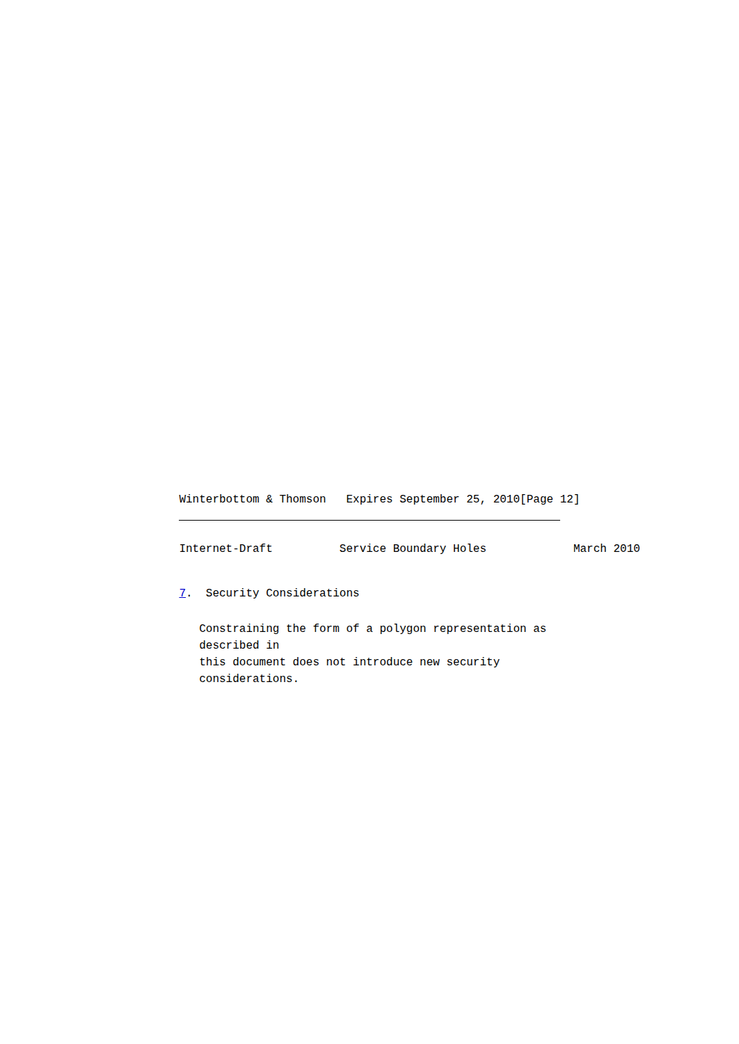Winterbottom & Thomson Expires September 25, 2010 [Page 12]
Internet-Draft Service Boundary Holes March 2010
7. Security Considerations
Constraining the form of a polygon representation as described in
this document does not introduce new security considerations.